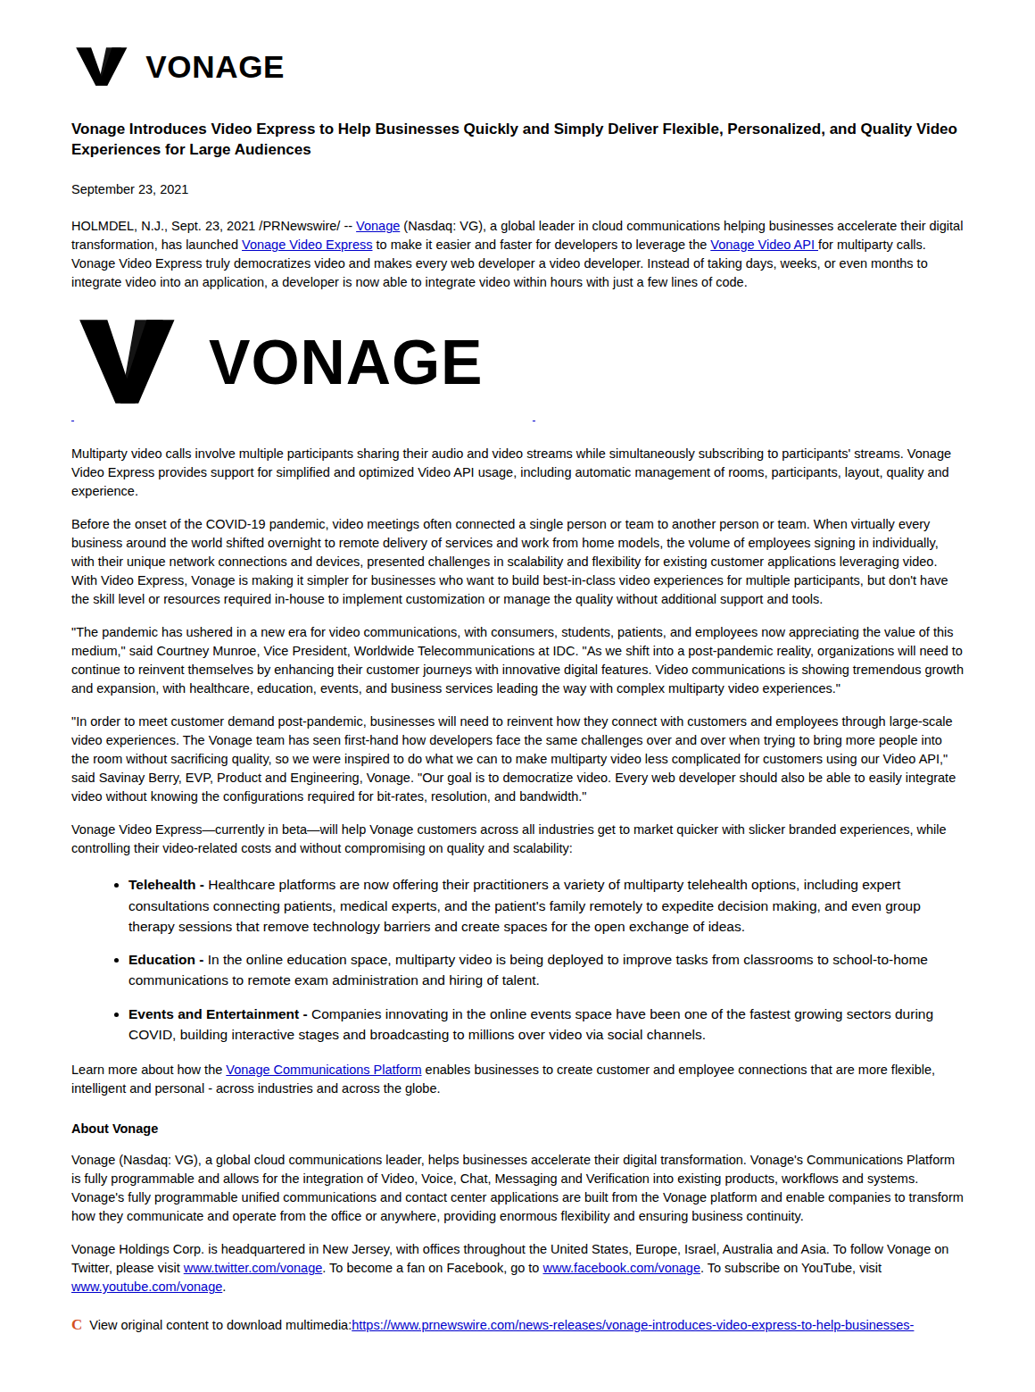Vonage VONAGE
Vonage Introduces Video Express to Help Businesses Quickly and Simply Deliver Flexible, Personalized, and Quality Video Experiences for Large Audiences
September 23, 2021
HOLMDEL, N.J., Sept. 23, 2021 /PRNewswire/ -- Vonage (Nasdaq: VG), a global leader in cloud communications helping businesses accelerate their digital transformation, has launched Vonage Video Express to make it easier and faster for developers to leverage the Vonage Video API for multiparty calls. Vonage Video Express truly democratizes video and makes every web developer a video developer. Instead of taking days, weeks, or even months to integrate video into an application, a developer is now able to integrate video within hours with just a few lines of code.
Vonage VONAGE
Multiparty video calls involve multiple participants sharing their audio and video streams while simultaneously subscribing to participants' streams. Vonage Video Express provides support for simplified and optimized Video API usage, including automatic management of rooms, participants, layout, quality and experience.
Before the onset of the COVID-19 pandemic, video meetings often connected a single person or team to another person or team. When virtually every business around the world shifted overnight to remote delivery of services and work from home models, the volume of employees signing in individually, with their unique network connections and devices, presented challenges in scalability and flexibility for existing customer applications leveraging video. With Video Express, Vonage is making it simpler for businesses who want to build best-in-class video experiences for multiple participants, but don't have the skill level or resources required in-house to implement customization or manage the quality without additional support and tools.
"The pandemic has ushered in a new era for video communications, with consumers, students, patients, and employees now appreciating the value of this medium," said Courtney Munroe, Vice President, Worldwide Telecommunications at IDC. "As we shift into a post-pandemic reality, organizations will need to continue to reinvent themselves by enhancing their customer journeys with innovative digital features. Video communications is showing tremendous growth and expansion, with healthcare, education, events, and business services leading the way with complex multiparty video experiences."
"In order to meet customer demand post-pandemic, businesses will need to reinvent how they connect with customers and employees through large-scale video experiences. The Vonage team has seen first-hand how developers face the same challenges over and over when trying to bring more people into the room without sacrificing quality, so we were inspired to do what we can to make multiparty video less complicated for customers using our Video API," said Savinay Berry, EVP, Product and Engineering, Vonage. "Our goal is to democratize video. Every web developer should also be able to easily integrate video without knowing the configurations required for bit-rates, resolution, and bandwidth."
Vonage Video Express—currently in beta—will help Vonage customers across all industries get to market quicker with slicker branded experiences, while controlling their video-related costs and without compromising on quality and scalability:
Telehealth - Healthcare platforms are now offering their practitioners a variety of multiparty telehealth options, including expert consultations connecting patients, medical experts, and the patient's family remotely to expedite decision making, and even group therapy sessions that remove technology barriers and create spaces for the open exchange of ideas.
Education - In the online education space, multiparty video is being deployed to improve tasks from classrooms to school-to-home communications to remote exam administration and hiring of talent.
Events and Entertainment - Companies innovating in the online events space have been one of the fastest growing sectors during COVID, building interactive stages and broadcasting to millions over video via social channels.
Learn more about how the Vonage Communications Platform enables businesses to create customer and employee connections that are more flexible, intelligent and personal - across industries and across the globe.
About Vonage
Vonage (Nasdaq: VG), a global cloud communications leader, helps businesses accelerate their digital transformation. Vonage's Communications Platform is fully programmable and allows for the integration of Video, Voice, Chat, Messaging and Verification into existing products, workflows and systems. Vonage's fully programmable unified communications and contact center applications are built from the Vonage platform and enable companies to transform how they communicate and operate from the office or anywhere, providing enormous flexibility and ensuring business continuity.
Vonage Holdings Corp. is headquartered in New Jersey, with offices throughout the United States, Europe, Israel, Australia and Asia. To follow Vonage on Twitter, please visit www.twitter.com/vonage. To become a fan on Facebook, go to www.facebook.com/vonage. To subscribe on YouTube, visit www.youtube.com/vonage.
C
View original content to download multimedia:https://www.prnewswire.com/news-releases/vonage-introduces-video-express-to-help-businesses-